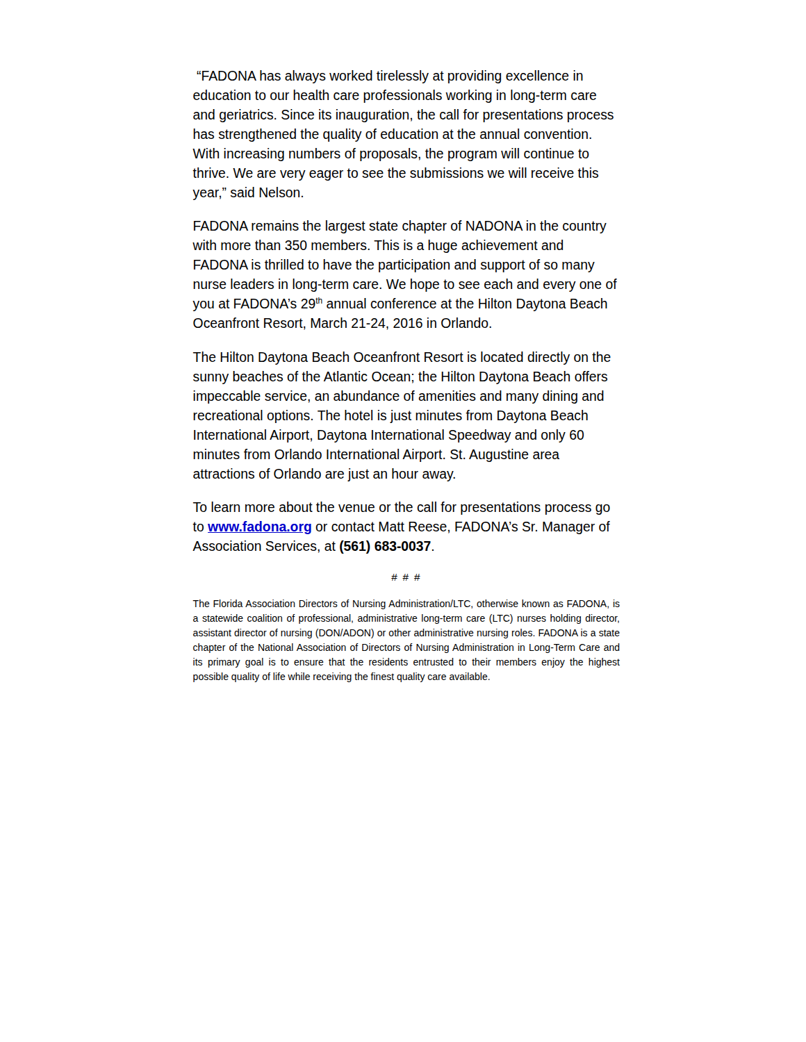“FADONA has always worked tirelessly at providing excellence in education to our health care professionals working in long-term care and geriatrics. Since its inauguration, the call for presentations process has strengthened the quality of education at the annual convention. With increasing numbers of proposals, the program will continue to thrive. We are very eager to see the submissions we will receive this year,” said Nelson.
FADONA remains the largest state chapter of NADONA in the country with more than 350 members. This is a huge achievement and FADONA is thrilled to have the participation and support of so many nurse leaders in long-term care. We hope to see each and every one of you at FADONA’s 29th annual conference at the Hilton Daytona Beach Oceanfront Resort, March 21-24, 2016 in Orlando.
The Hilton Daytona Beach Oceanfront Resort is located directly on the sunny beaches of the Atlantic Ocean; the Hilton Daytona Beach offers impeccable service, an abundance of amenities and many dining and recreational options. The hotel is just minutes from Daytona Beach International Airport, Daytona International Speedway and only 60 minutes from Orlando International Airport. St. Augustine area attractions of Orlando are just an hour away.
To learn more about the venue or the call for presentations process go to www.fadona.org or contact Matt Reese, FADONA’s Sr. Manager of Association Services, at (561) 683-0037.
# # #
The Florida Association Directors of Nursing Administration/LTC, otherwise known as FADONA, is a statewide coalition of professional, administrative long-term care (LTC) nurses holding director, assistant director of nursing (DON/ADON) or other administrative nursing roles. FADONA is a state chapter of the National Association of Directors of Nursing Administration in Long-Term Care and its primary goal is to ensure that the residents entrusted to their members enjoy the highest possible quality of life while receiving the finest quality care available.